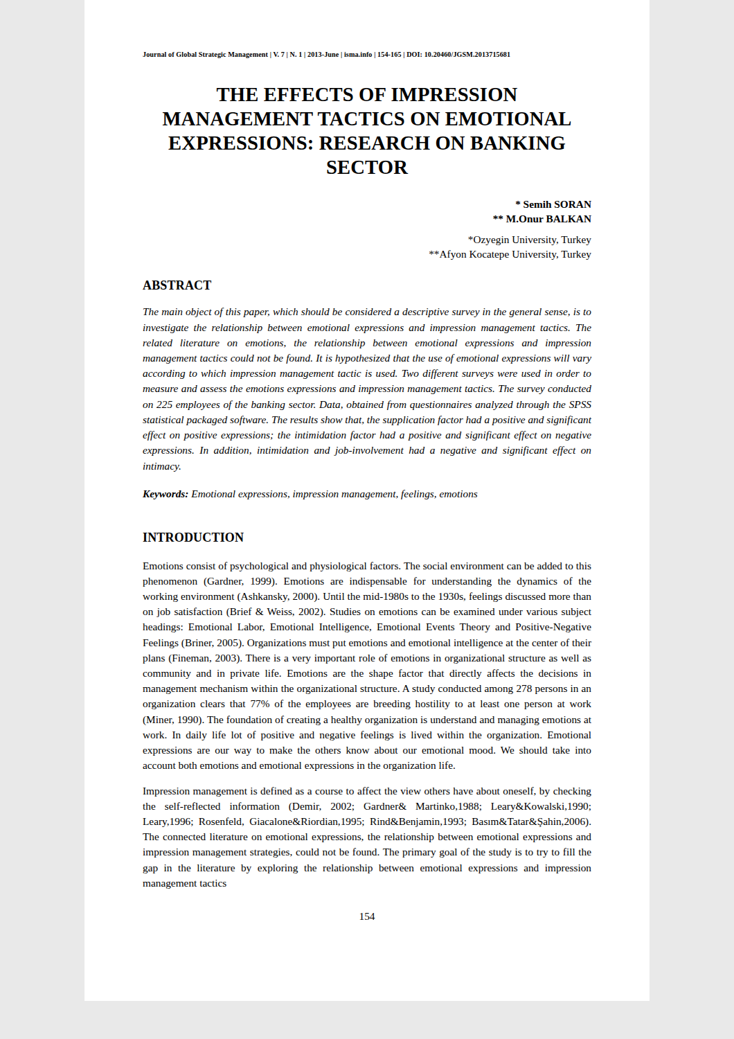Journal of Global Strategic Management | V. 7 | N. 1 | 2013-June | isma.info | 154-165 | DOI: 10.20460/JGSM.2013715681
THE EFFECTS OF IMPRESSION MANAGEMENT TACTICS ON EMOTIONAL EXPRESSIONS: RESEARCH ON BANKING SECTOR
* Semih SORAN
** M.Onur BALKAN
*Ozyegin University, Turkey
**Afyon Kocatepe University, Turkey
ABSTRACT
The main object of this paper, which should be considered a descriptive survey in the general sense, is to investigate the relationship between emotional expressions and impression management tactics. The related literature on emotions, the relationship between emotional expressions and impression management tactics could not be found. It is hypothesized that the use of emotional expressions will vary according to which impression management tactic is used. Two different surveys were used in order to measure and assess the emotions expressions and impression management tactics. The survey conducted on 225 employees of the banking sector. Data, obtained from questionnaires analyzed through the SPSS statistical packaged software. The results show that, the supplication factor had a positive and significant effect on positive expressions; the intimidation factor had a positive and significant effect on negative expressions. In addition, intimidation and job-involvement had a negative and significant effect on intimacy.
Keywords: Emotional expressions, impression management, feelings, emotions
INTRODUCTION
Emotions consist of psychological and physiological factors. The social environment can be added to this phenomenon (Gardner, 1999). Emotions are indispensable for understanding the dynamics of the working environment (Ashkansky, 2000). Until the mid-1980s to the 1930s, feelings discussed more than on job satisfaction (Brief & Weiss, 2002). Studies on emotions can be examined under various subject headings: Emotional Labor, Emotional Intelligence, Emotional Events Theory and Positive-Negative Feelings (Briner, 2005). Organizations must put emotions and emotional intelligence at the center of their plans (Fineman, 2003). There is a very important role of emotions in organizational structure as well as community and in private life. Emotions are the shape factor that directly affects the decisions in management mechanism within the organizational structure. A study conducted among 278 persons in an organization clears that 77% of the employees are breeding hostility to at least one person at work (Miner, 1990). The foundation of creating a healthy organization is understand and managing emotions at work. In daily life lot of positive and negative feelings is lived within the organization. Emotional expressions are our way to make the others know about our emotional mood. We should take into account both emotions and emotional expressions in the organization life.
Impression management is defined as a course to affect the view others have about oneself, by checking the self-reflected information (Demir, 2002; Gardner& Martinko,1988; Leary&Kowalski,1990; Leary,1996; Rosenfeld, Giacalone&Riordian,1995; Rind&Benjamin,1993; Basım&Tatar&Şahin,2006). The connected literature on emotional expressions, the relationship between emotional expressions and impression management strategies, could not be found. The primary goal of the study is to try to fill the gap in the literature by exploring the relationship between emotional expressions and impression management tactics
154